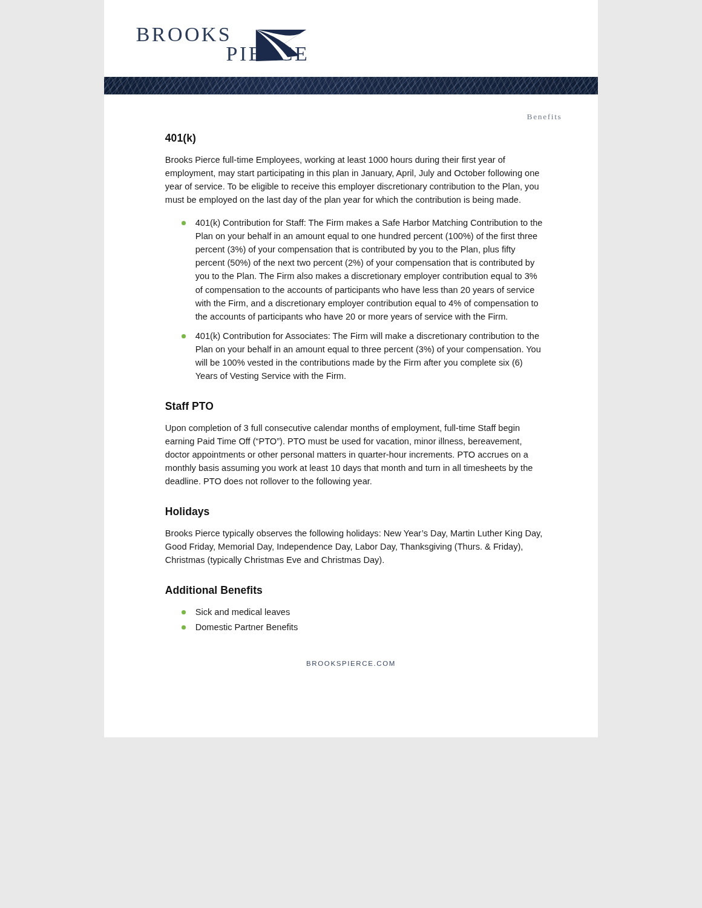BROOKS PIERCE
Benefits
401(k)
Brooks Pierce full-time Employees, working at least 1000 hours during their first year of employment, may start participating in this plan in January, April, July and October following one year of service. To be eligible to receive this employer discretionary contribution to the Plan, you must be employed on the last day of the plan year for which the contribution is being made.
401(k) Contribution for Staff: The Firm makes a Safe Harbor Matching Contribution to the Plan on your behalf in an amount equal to one hundred percent (100%) of the first three percent (3%) of your compensation that is contributed by you to the Plan, plus fifty percent (50%) of the next two percent (2%) of your compensation that is contributed by you to the Plan. The Firm also makes a discretionary employer contribution equal to 3% of compensation to the accounts of participants who have less than 20 years of service with the Firm, and a discretionary employer contribution equal to 4% of compensation to the accounts of participants who have 20 or more years of service with the Firm.
401(k) Contribution for Associates: The Firm will make a discretionary contribution to the Plan on your behalf in an amount equal to three percent (3%) of your compensation. You will be 100% vested in the contributions made by the Firm after you complete six (6) Years of Vesting Service with the Firm.
Staff PTO
Upon completion of 3 full consecutive calendar months of employment, full-time Staff begin earning Paid Time Off (“PTO”). PTO must be used for vacation, minor illness, bereavement, doctor appointments or other personal matters in quarter-hour increments. PTO accrues on a monthly basis assuming you work at least 10 days that month and turn in all timesheets by the deadline. PTO does not rollover to the following year.
Holidays
Brooks Pierce typically observes the following holidays: New Year’s Day, Martin Luther King Day, Good Friday, Memorial Day, Independence Day, Labor Day, Thanksgiving (Thurs. & Friday), Christmas (typically Christmas Eve and Christmas Day).
Additional Benefits
Sick and medical leaves
Domestic Partner Benefits
BROOKSPIERCE.COM